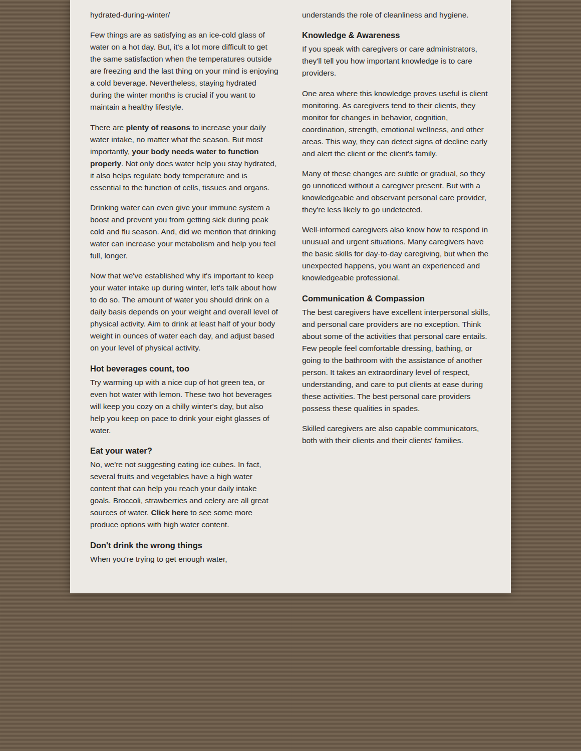hydrated-during-winter/
Few things are as satisfying as an ice-cold glass of water on a hot day. But, it's a lot more difficult to get the same satisfaction when the temperatures outside are freezing and the last thing on your mind is enjoying a cold beverage. Nevertheless, staying hydrated during the winter months is crucial if you want to maintain a healthy lifestyle.
There are plenty of reasons to increase your daily water intake, no matter what the season. But most importantly, your body needs water to function properly. Not only does water help you stay hydrated, it also helps regulate body temperature and is essential to the function of cells, tissues and organs.
Drinking water can even give your immune system a boost and prevent you from getting sick during peak cold and flu season. And, did we mention that drinking water can increase your metabolism and help you feel full, longer.
Now that we've established why it's important to keep your water intake up during winter, let's talk about how to do so. The amount of water you should drink on a daily basis depends on your weight and overall level of physical activity. Aim to drink at least half of your body weight in ounces of water each day, and adjust based on your level of physical activity.
Hot beverages count, too
Try warming up with a nice cup of hot green tea, or even hot water with lemon. These two hot beverages will keep you cozy on a chilly winter's day, but also help you keep on pace to drink your eight glasses of water.
Eat your water?
No, we're not suggesting eating ice cubes. In fact, several fruits and vegetables have a high water content that can help you reach your daily intake goals. Broccoli, strawberries and celery are all great sources of water. Click here to see some more produce options with high water content.
Don't drink the wrong things
When you're trying to get enough water,
understands the role of cleanliness and hygiene.
Knowledge & Awareness
If you speak with caregivers or care administrators, they'll tell you how important knowledge is to care providers.
One area where this knowledge proves useful is client monitoring. As caregivers tend to their clients, they monitor for changes in behavior, cognition, coordination, strength, emotional wellness, and other areas. This way, they can detect signs of decline early and alert the client or the client's family.
Many of these changes are subtle or gradual, so they go unnoticed without a caregiver present. But with a knowledgeable and observant personal care provider, they're less likely to go undetected.
Well-informed caregivers also know how to respond in unusual and urgent situations. Many caregivers have the basic skills for day-to-day caregiving, but when the unexpected happens, you want an experienced and knowledgeable professional.
Communication & Compassion
The best caregivers have excellent interpersonal skills, and personal care providers are no exception. Think about some of the activities that personal care entails. Few people feel comfortable dressing, bathing, or going to the bathroom with the assistance of another person. It takes an extraordinary level of respect, understanding, and care to put clients at ease during these activities. The best personal care providers possess these qualities in spades.
Skilled caregivers are also capable communicators, both with their clients and their clients' families.